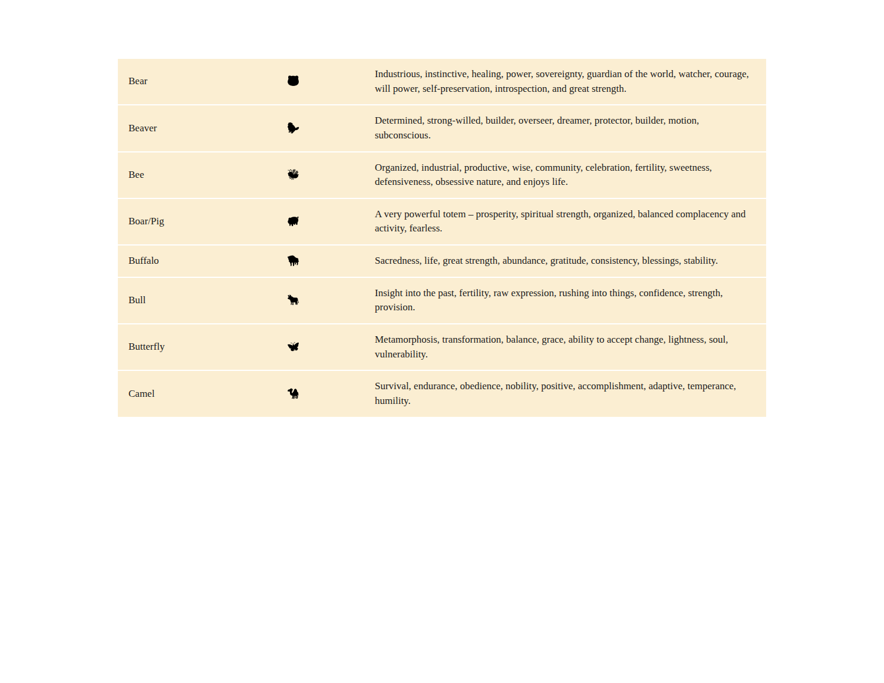| Bear | 🐻 | Industrious, instinctive, healing, power, sovereignty, guardian of the world, watcher, courage, will power, self-preservation, introspection, and great strength. |
| Beaver | 🦫 | Determined, strong-willed, builder, overseer, dreamer, protector, builder, motion, subconscious. |
| Bee | 🐝 | Organized, industrial, productive, wise, community, celebration, fertility, sweetness, defensiveness, obsessive nature, and enjoys life. |
| Boar/Pig | 🐖 | A very powerful totem – prosperity, spiritual strength, organized, balanced complacency and activity, fearless. |
| Buffalo | 🦬 | Sacredness, life, great strength, abundance, gratitude, consistency, blessings, stability. |
| Bull | 🐂 | Insight into the past, fertility, raw expression, rushing into things, confidence, strength, provision. |
| Butterfly | 🦋 | Metamorphosis, transformation, balance, grace, ability to accept change, lightness, soul, vulnerability. |
| Camel | 🐪 | Survival, endurance, obedience, nobility, positive, accomplishment, adaptive, temperance, humility. |